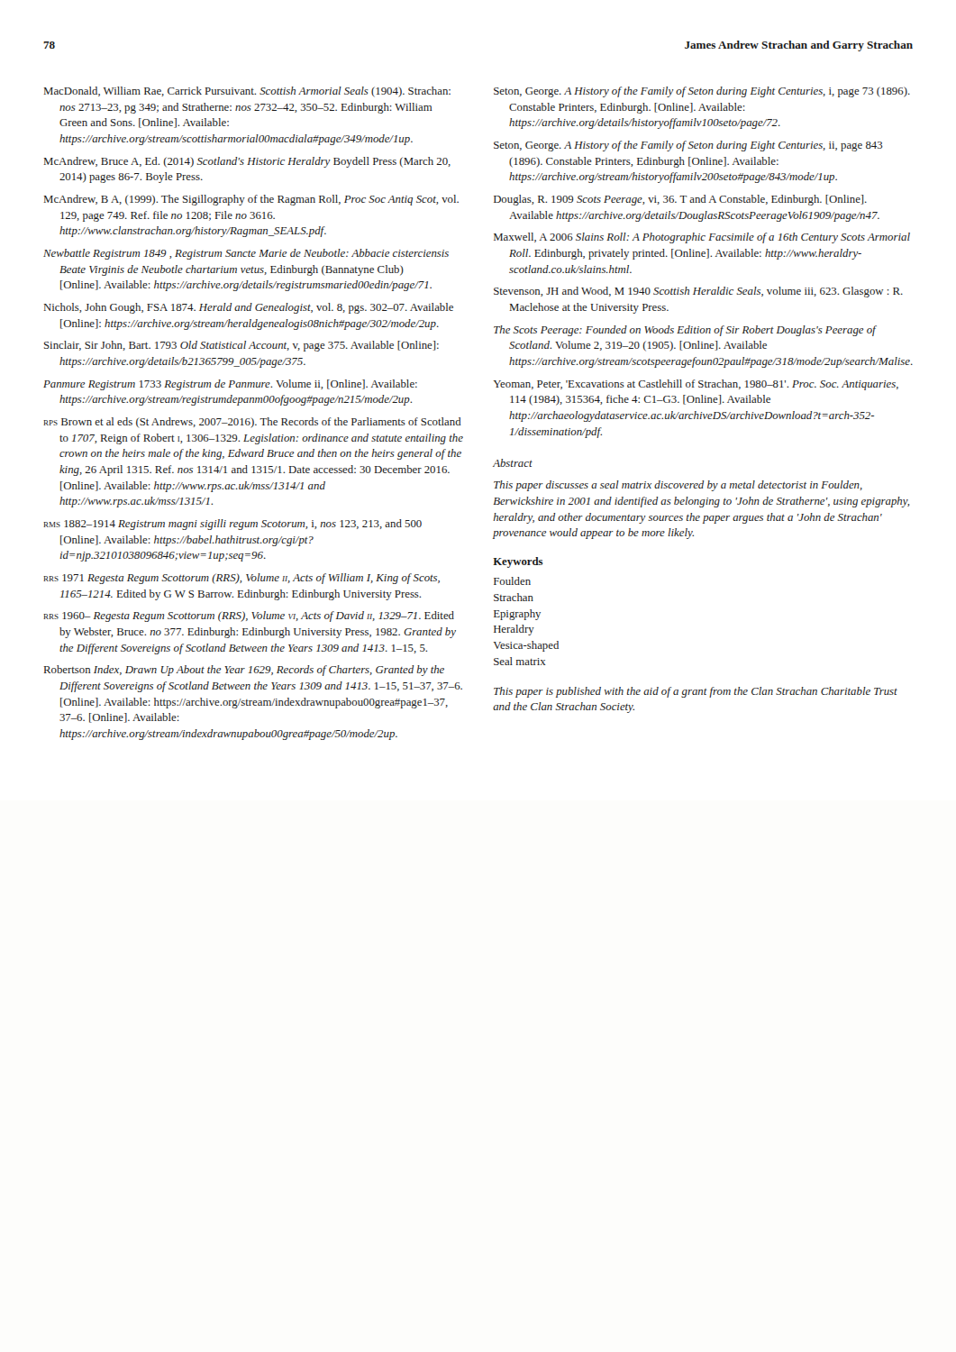78 James Andrew Strachan and Garry Strachan
MacDonald, William Rae, Carrick Pursuivant. Scottish Armorial Seals (1904). Strachan: nos 2713–23, pg 349; and Stratherne: nos 2732–42, 350–52. Edinburgh: William Green and Sons. [Online]. Available: https://archive.org/stream/scottisharmorial00macdiala#page/349/mode/1up.
McAndrew, Bruce A, Ed. (2014) Scotland's Historic Heraldry Boydell Press (March 20, 2014) pages 86-7. Boyle Press.
McAndrew, B A, (1999). The Sigillography of the Ragman Roll, Proc Soc Antiq Scot, vol. 129, page 749. Ref. file no 1208; File no 3616. http://www.clanstrachan.org/history/Ragman_SEALS.pdf.
Newbattle Registrum 1849 , Registrum Sancte Marie de Neubotle: Abbacie cisterciensis Beate Virginis de Neubotle chartarium vetus, Edinburgh (Bannatyne Club)
[Online]. Available: https://archive.org/details/registrumsmaried00edin/page/71.
Nichols, John Gough, FSA 1874. Herald and Genealogist, vol. 8, pgs. 302–07. Available [Online]: https://archive.org/stream/heraldgenealogis08nich#page/302/mode/2up.
Sinclair, Sir John, Bart. 1793 Old Statistical Account, v, page 375. Available [Online]: https://archive.org/details/b21365799_005/page/375.
Panmure Registrum 1733 Registrum de Panmure. Volume ii, [Online]. Available: https://archive.org/stream/registrumdepanm00ofgoog#page/n215/mode/2up.
rps Brown et al eds (St Andrews, 2007–2016). The Records of the Parliaments of Scotland to 1707, Reign of Robert i, 1306–1329. Legislation: ordinance and statute entailing the crown on the heirs male of the king, Edward Bruce and then on the heirs general of the king, 26 April 1315. Ref. nos 1314/1 and 1315/1. Date accessed: 30 December 2016. [Online]. Available: http://www.rps.ac.uk/mss/1314/1 and http://www.rps.ac.uk/mss/1315/1.
rms 1882–1914 Registrum magni sigilli regum Scotorum, i, nos 123, 213, and 500 [Online]. Available: https://babel.hathitrust.org/cgi/pt?id=njp.32101038096846;view=1up;seq=96.
rrs 1971 Regesta Regum Scottorum (RRS), Volume ii, Acts of William I, King of Scots, 1165–1214. Edited by G W S Barrow. Edinburgh: Edinburgh University Press.
rrs 1960– Regesta Regum Scottorum (RRS), Volume vi, Acts of David ii, 1329–71. Edited by Webster, Bruce. no 377. Edinburgh: Edinburgh University Press, 1982. Granted by the Different Sovereigns of Scotland Between the Years 1309 and 1413. 1–15, 5.
Robertson Index, Drawn Up About the Year 1629, Records of Charters, Granted by the Different Sovereigns of Scotland Between the Years 1309 and 1413. 1–15, 51–37, 37–6. [Online]. Available: https://archive.org/stream/indexdrawnupabou00grea#page1–37, 37–6. [Online]. Available: https://archive.org/stream/indexdrawnupabou00grea#page/50/mode/2up.
Seton, George. A History of the Family of Seton during Eight Centuries, i, page 73 (1896). Constable Printers, Edinburgh. [Online]. Available: https://archive.org/details/historyoffamilv100seto/page/72.
Seton, George. A History of the Family of Seton during Eight Centuries, ii, page 843 (1896). Constable Printers, Edinburgh [Online]. Available: https://archive.org/stream/historyoffamilv200seto#page/843/mode/1up.
Douglas, R. 1909 Scots Peerage, vi, 36. T and A Constable, Edinburgh. [Online]. Available https://archive.org/details/DouglasRScotsPeerageVol61909/page/n47.
Maxwell, A 2006 Slains Roll: A Photographic Facsimile of a 16th Century Scots Armorial Roll. Edinburgh, privately printed. [Online]. Available: http://www.heraldry-scotland.co.uk/slains.html.
Stevenson, JH and Wood, M 1940 Scottish Heraldic Seals, volume iii, 623. Glasgow : R. Maclehose at the University Press.
The Scots Peerage: Founded on Woods Edition of Sir Robert Douglas's Peerage of Scotland. Volume 2, 319–20 (1905). [Online]. Available https://archive.org/stream/scotspeeragefoun02paul#page/318/mode/2up/search/Malise.
Yeoman, Peter, 'Excavations at Castlehill of Strachan, 1980–81'. Proc. Soc. Antiquaries, 114 (1984), 315364, fiche 4: C1–G3. [Online]. Available http://archaeologydataservice.ac.uk/archiveDS/archiveDownload?t=arch-352-1/dissemination/pdf.
Abstract
This paper discusses a seal matrix discovered by a metal detectorist in Foulden, Berwickshire in 2001 and identified as belonging to 'John de Stratherne', using epigraphy, heraldry, and other documentary sources the paper argues that a 'John de Strachan' provenance would appear to be more likely.
Keywords
Foulden
Strachan
Epigraphy
Heraldry
Vesica-shaped
Seal matrix
This paper is published with the aid of a grant from the Clan Strachan Charitable Trust and the Clan Strachan Society.